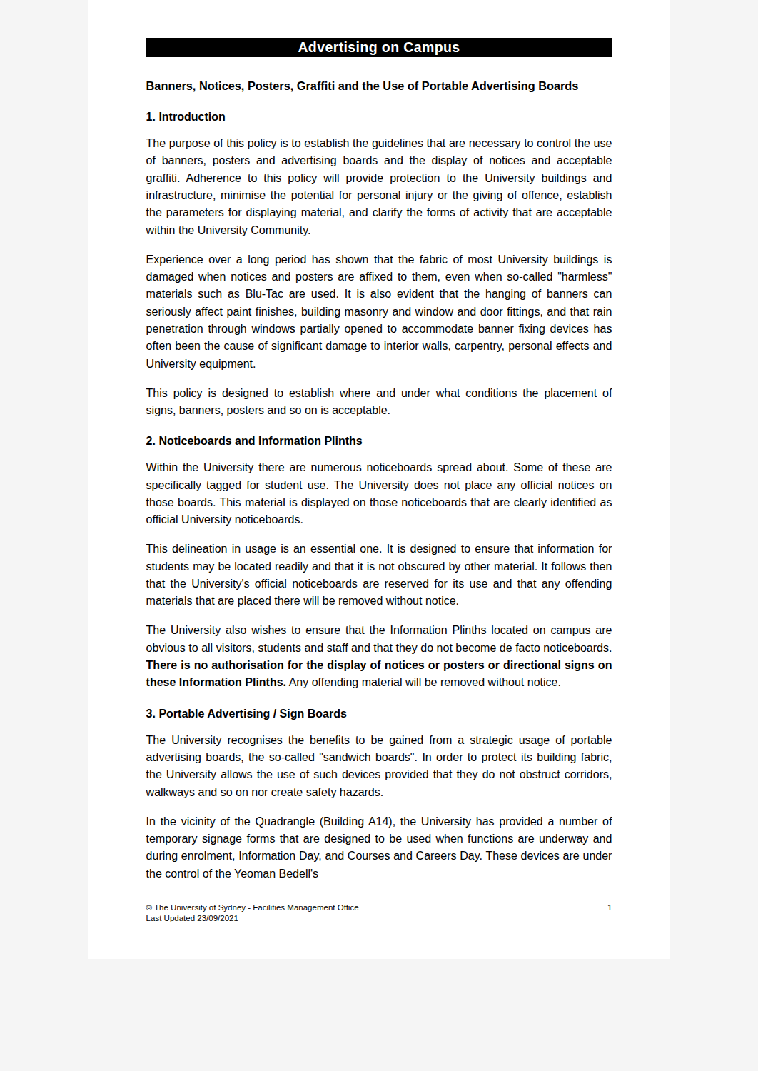Advertising on Campus
Banners, Notices, Posters, Graffiti and the Use of Portable Advertising Boards
1. Introduction
The purpose of this policy is to establish the guidelines that are necessary to control the use of banners, posters and advertising boards and the display of notices and acceptable graffiti. Adherence to this policy will provide protection to the University buildings and infrastructure, minimise the potential for personal injury or the giving of offence, establish the parameters for displaying material, and clarify the forms of activity that are acceptable within the University Community.
Experience over a long period has shown that the fabric of most University buildings is damaged when notices and posters are affixed to them, even when so-called "harmless" materials such as Blu-Tac are used. It is also evident that the hanging of banners can seriously affect paint finishes, building masonry and window and door fittings, and that rain penetration through windows partially opened to accommodate banner fixing devices has often been the cause of significant damage to interior walls, carpentry, personal effects and University equipment.
This policy is designed to establish where and under what conditions the placement of signs, banners, posters and so on is acceptable.
2. Noticeboards and Information Plinths
Within the University there are numerous noticeboards spread about. Some of these are specifically tagged for student use. The University does not place any official notices on those boards. This material is displayed on those noticeboards that are clearly identified as official University noticeboards.
This delineation in usage is an essential one. It is designed to ensure that information for students may be located readily and that it is not obscured by other material. It follows then that the University's official noticeboards are reserved for its use and that any offending materials that are placed there will be removed without notice.
The University also wishes to ensure that the Information Plinths located on campus are obvious to all visitors, students and staff and that they do not become de facto noticeboards. There is no authorisation for the display of notices or posters or directional signs on these Information Plinths. Any offending material will be removed without notice.
3. Portable Advertising / Sign Boards
The University recognises the benefits to be gained from a strategic usage of portable advertising boards, the so-called "sandwich boards". In order to protect its building fabric, the University allows the use of such devices provided that they do not obstruct corridors, walkways and so on nor create safety hazards.
In the vicinity of the Quadrangle (Building A14), the University has provided a number of temporary signage forms that are designed to be used when functions are underway and during enrolment, Information Day, and Courses and Careers Day. These devices are under the control of the Yeoman Bedell's
© The University of Sydney - Facilities Management Office
Last Updated 23/09/2021
1